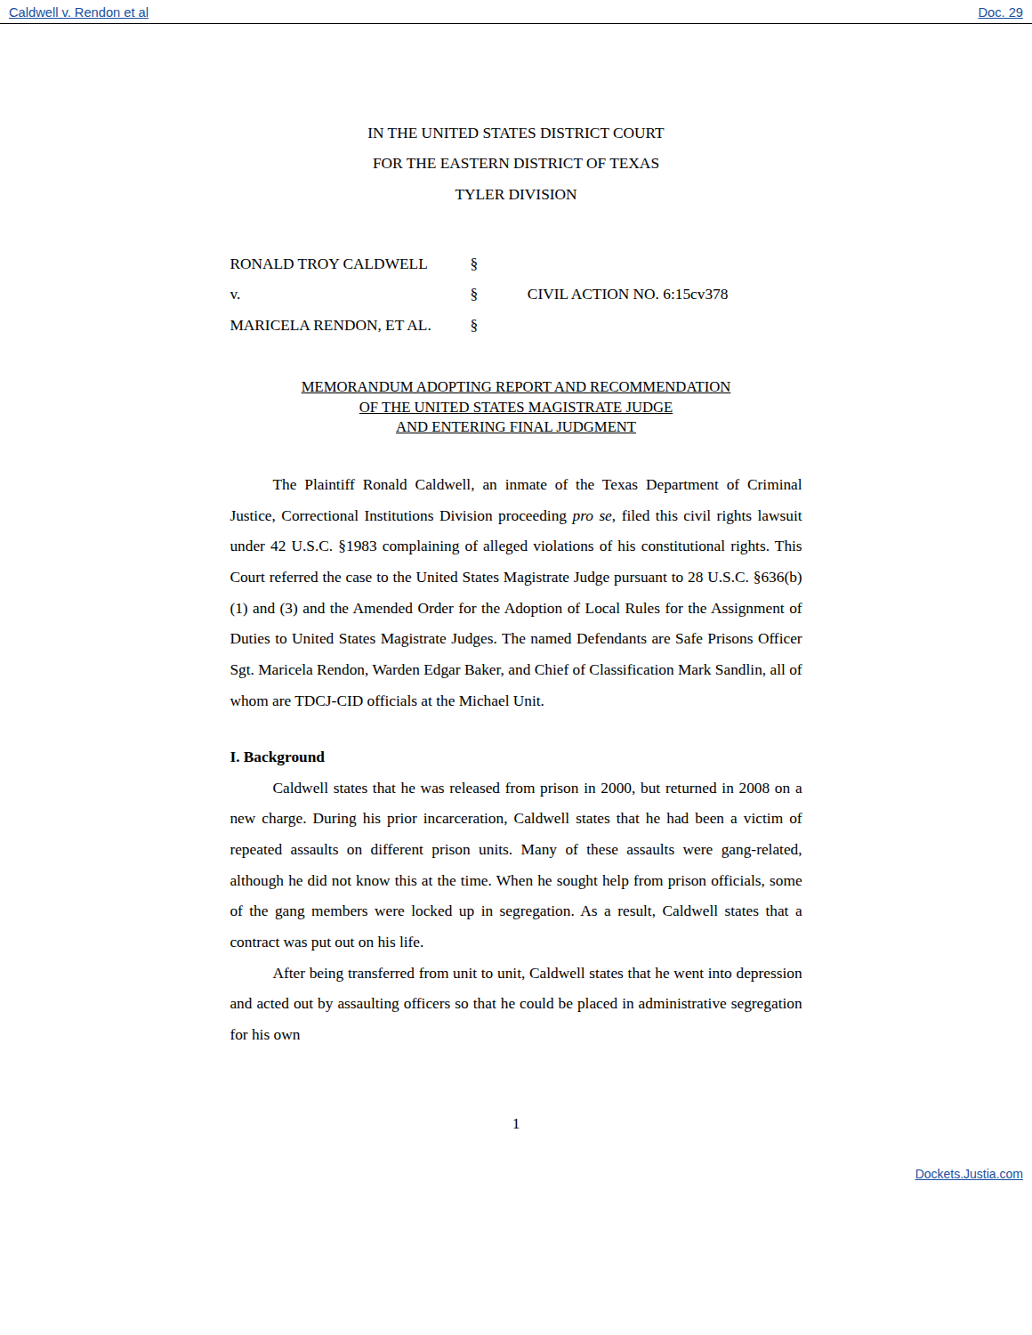Caldwell v. Rendon et al Doc. 29
IN THE UNITED STATES DISTRICT COURT
FOR THE EASTERN DISTRICT OF TEXAS
TYLER DIVISION
| RONALD TROY CALDWELL | § | |
| v. | § | CIVIL ACTION NO. 6:15cv378 |
| MARICELA RENDON, ET AL. | § | |
MEMORANDUM ADOPTING REPORT AND RECOMMENDATION
OF THE UNITED STATES MAGISTRATE JUDGE
AND ENTERING FINAL JUDGMENT
The Plaintiff Ronald Caldwell, an inmate of the Texas Department of Criminal Justice, Correctional Institutions Division proceeding pro se, filed this civil rights lawsuit under 42 U.S.C. §1983 complaining of alleged violations of his constitutional rights. This Court referred the case to the United States Magistrate Judge pursuant to 28 U.S.C. §636(b)(1) and (3) and the Amended Order for the Adoption of Local Rules for the Assignment of Duties to United States Magistrate Judges. The named Defendants are Safe Prisons Officer Sgt. Maricela Rendon, Warden Edgar Baker, and Chief of Classification Mark Sandlin, all of whom are TDCJ-CID officials at the Michael Unit.
I. Background
Caldwell states that he was released from prison in 2000, but returned in 2008 on a new charge. During his prior incarceration, Caldwell states that he had been a victim of repeated assaults on different prison units. Many of these assaults were gang-related, although he did not know this at the time. When he sought help from prison officials, some of the gang members were locked up in segregation. As a result, Caldwell states that a contract was put out on his life.
After being transferred from unit to unit, Caldwell states that he went into depression and acted out by assaulting officers so that he could be placed in administrative segregation for his own
1
Dockets.Justia.com